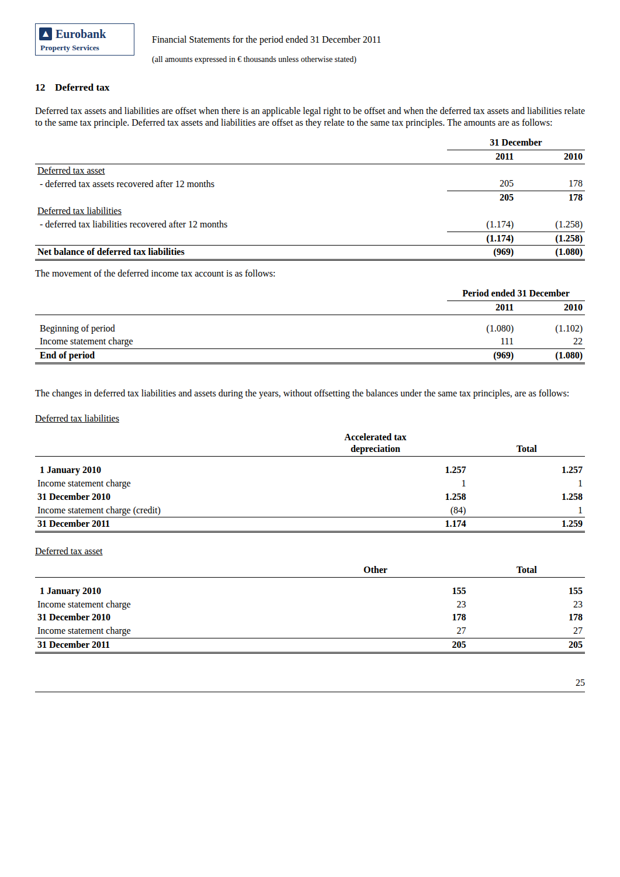▲Eurobank
Property Services
Financial Statements for the period ended 31 December 2011
(all amounts expressed in € thousands unless otherwise stated)
12 Deferred tax
Deferred tax assets and liabilities are offset when there is an applicable legal right to be offset and when the deferred tax assets and liabilities relate to the same tax principle. Deferred tax assets and liabilities are offset as they relate to the same tax principles. The amounts are as follows:
| | 31 December |
| | 2011 | 2010 |
| Deferred tax asset | | |
| - deferred tax assets recovered after 12 months | 205 | 178 |
| | 205 | 178 |
| Deferred tax liabilities | | |
| - deferred tax liabilities recovered after 12 months | (1.174) | (1.258) |
| | (1.174) | (1.258) |
| Net balance of deferred tax liabilities | (969) | (1.080) |
The movement of the deferred income tax account is as follows:
| | Period ended 31 December |
| | 2011 | 2010 |
| Beginning of period | (1.080) | (1.102) |
| Income statement charge | 111 | 22 |
| End of period | (969) | (1.080) |
The changes in deferred tax liabilities and assets during the years, without offsetting the balances under the same tax principles, are as follows:
Deferred tax liabilities
| | Accelerated tax depreciation | Total |
| 1 January 2010 | 1.257 | 1.257 |
| Income statement charge | 1 | 1 |
| 31 December 2010 | 1.258 | 1.258 |
| Income statement charge (credit) | (84) | 1 |
| 31 December 2011 | 1.174 | 1.259 |
Deferred tax asset
| | Other | Total |
| 1 January 2010 | 155 | 155 |
| Income statement charge | 23 | 23 |
| 31 December 2010 | 178 | 178 |
| Income statement charge | 27 | 27 |
| 31 December 2011 | 205 | 205 |
25